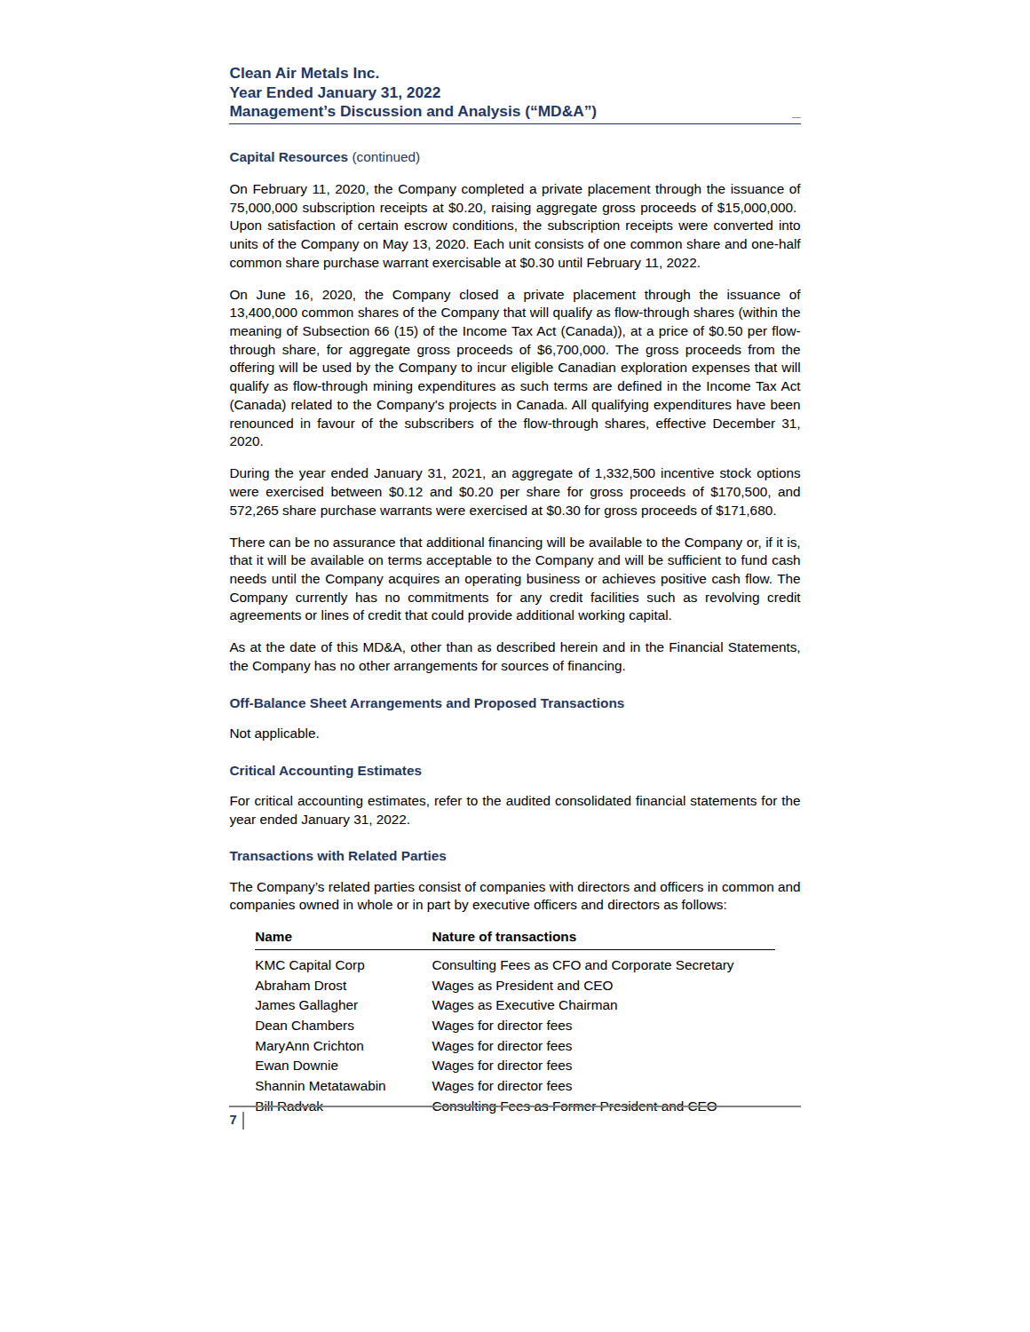Clean Air Metals Inc.
Year Ended January 31, 2022
Management’s Discussion and Analysis (“MD&A”) _
Capital Resources (continued)
On February 11, 2020, the Company completed a private placement through the issuance of 75,000,000 subscription receipts at $0.20, raising aggregate gross proceeds of $15,000,000. Upon satisfaction of certain escrow conditions, the subscription receipts were converted into units of the Company on May 13, 2020. Each unit consists of one common share and one-half common share purchase warrant exercisable at $0.30 until February 11, 2022.
On June 16, 2020, the Company closed a private placement through the issuance of 13,400,000 common shares of the Company that will qualify as flow-through shares (within the meaning of Subsection 66 (15) of the Income Tax Act (Canada)), at a price of $0.50 per flow-through share, for aggregate gross proceeds of $6,700,000. The gross proceeds from the offering will be used by the Company to incur eligible Canadian exploration expenses that will qualify as flow-through mining expenditures as such terms are defined in the Income Tax Act (Canada) related to the Company's projects in Canada. All qualifying expenditures have been renounced in favour of the subscribers of the flow-through shares, effective December 31, 2020.
During the year ended January 31, 2021, an aggregate of 1,332,500 incentive stock options were exercised between $0.12 and $0.20 per share for gross proceeds of $170,500, and 572,265 share purchase warrants were exercised at $0.30 for gross proceeds of $171,680.
There can be no assurance that additional financing will be available to the Company or, if it is, that it will be available on terms acceptable to the Company and will be sufficient to fund cash needs until the Company acquires an operating business or achieves positive cash flow. The Company currently has no commitments for any credit facilities such as revolving credit agreements or lines of credit that could provide additional working capital.
As at the date of this MD&A, other than as described herein and in the Financial Statements, the Company has no other arrangements for sources of financing.
Off-Balance Sheet Arrangements and Proposed Transactions
Not applicable.
Critical Accounting Estimates
For critical accounting estimates, refer to the audited consolidated financial statements for the year ended January 31, 2022.
Transactions with Related Parties
The Company’s related parties consist of companies with directors and officers in common and companies owned in whole or in part by executive officers and directors as follows:
| Name | Nature of transactions |
| --- | --- |
| KMC Capital Corp | Consulting Fees as CFO and Corporate Secretary |
| Abraham Drost | Wages as President and CEO |
| James Gallagher | Wages as Executive Chairman |
| Dean Chambers | Wages for director fees |
| MaryAnn Crichton | Wages for director fees |
| Ewan Downie | Wages for director fees |
| Shannin Metatawabin | Wages for director fees |
| Bill Radvak | Consulting Fees as Former President and CEO |
7